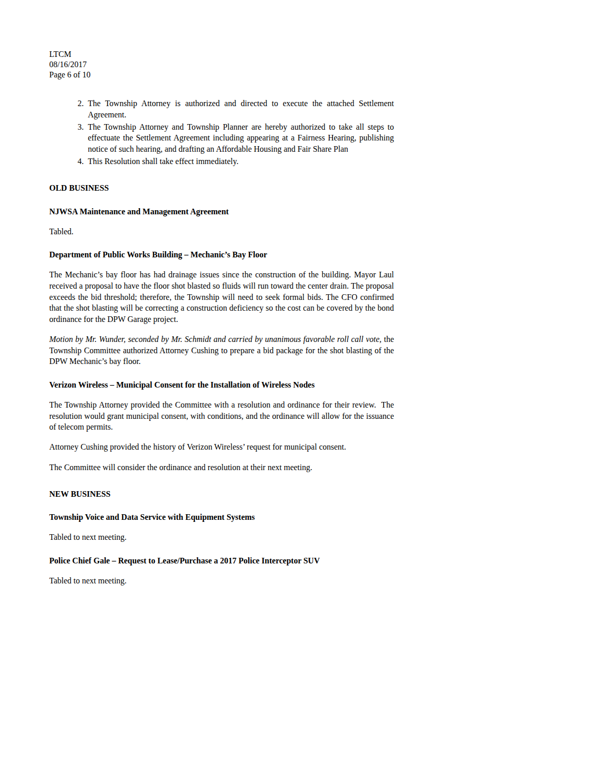LTCM
08/16/2017
Page 6 of 10
2. The Township Attorney is authorized and directed to execute the attached Settlement Agreement.
3. The Township Attorney and Township Planner are hereby authorized to take all steps to effectuate the Settlement Agreement including appearing at a Fairness Hearing, publishing notice of such hearing, and drafting an Affordable Housing and Fair Share Plan
4. This Resolution shall take effect immediately.
OLD BUSINESS
NJWSA Maintenance and Management Agreement
Tabled.
Department of Public Works Building – Mechanic’s Bay Floor
The Mechanic’s bay floor has had drainage issues since the construction of the building. Mayor Laul received a proposal to have the floor shot blasted so fluids will run toward the center drain. The proposal exceeds the bid threshold; therefore, the Township will need to seek formal bids. The CFO confirmed that the shot blasting will be correcting a construction deficiency so the cost can be covered by the bond ordinance for the DPW Garage project.
Motion by Mr. Wunder, seconded by Mr. Schmidt and carried by unanimous favorable roll call vote, the Township Committee authorized Attorney Cushing to prepare a bid package for the shot blasting of the DPW Mechanic’s bay floor.
Verizon Wireless – Municipal Consent for the Installation of Wireless Nodes
The Township Attorney provided the Committee with a resolution and ordinance for their review. The resolution would grant municipal consent, with conditions, and the ordinance will allow for the issuance of telecom permits.
Attorney Cushing provided the history of Verizon Wireless’ request for municipal consent.
The Committee will consider the ordinance and resolution at their next meeting.
NEW BUSINESS
Township Voice and Data Service with Equipment Systems
Tabled to next meeting.
Police Chief Gale – Request to Lease/Purchase a 2017 Police Interceptor SUV
Tabled to next meeting.